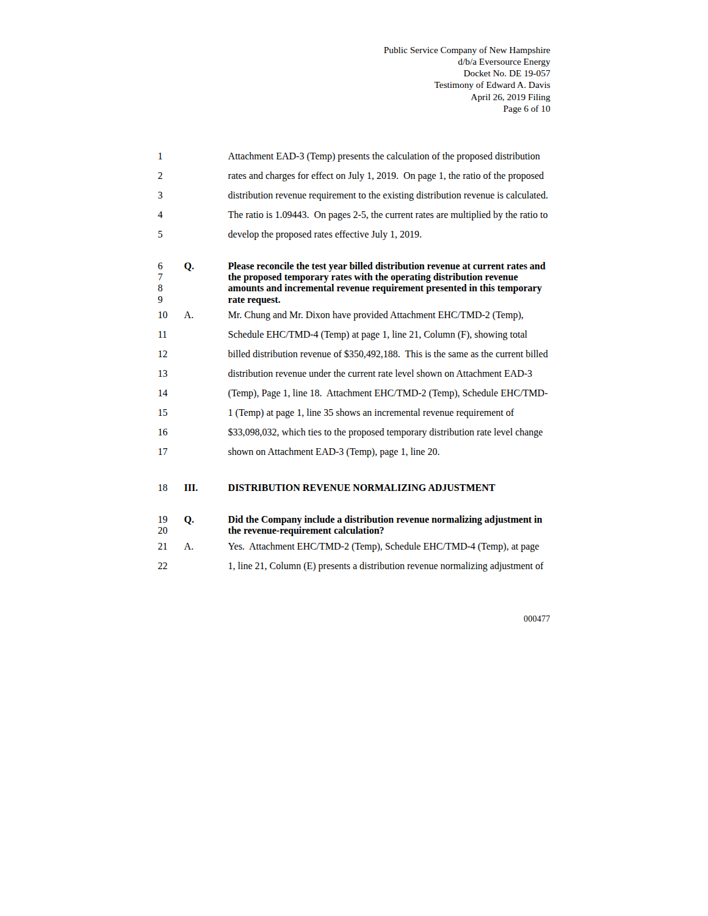Public Service Company of New Hampshire
d/b/a Eversource Energy
Docket No. DE 19-057
Testimony of Edward A. Davis
April 26, 2019 Filing
Page 6 of 10
| 1 | | Attachment EAD-3 (Temp) presents the calculation of the proposed distribution |
| 2 | | rates and charges for effect on July 1, 2019. On page 1, the ratio of the proposed |
| 3 | | distribution revenue requirement to the existing distribution revenue is calculated. |
| 4 | | The ratio is 1.09443. On pages 2-5, the current rates are multiplied by the ratio to |
| 5 | | develop the proposed rates effective July 1, 2019. |
| 6 | Q. | Please reconcile the test year billed distribution revenue at current rates and |
| 7 | | the proposed temporary rates with the operating distribution revenue |
| 8 | | amounts and incremental revenue requirement presented in this temporary |
| 9 | | rate request. |
| 10 | A. | Mr. Chung and Mr. Dixon have provided Attachment EHC/TMD-2 (Temp), |
| 11 | | Schedule EHC/TMD-4 (Temp) at page 1, line 21, Column (F), showing total |
| 12 | | billed distribution revenue of $350,492,188. This is the same as the current billed |
| 13 | | distribution revenue under the current rate level shown on Attachment EAD-3 |
| 14 | | (Temp), Page 1, line 18. Attachment EHC/TMD-2 (Temp), Schedule EHC/TMD- |
| 15 | | 1 (Temp) at page 1, line 35 shows an incremental revenue requirement of |
| 16 | | $33,098,032, which ties to the proposed temporary distribution rate level change |
| 17 | | shown on Attachment EAD-3 (Temp), page 1, line 20. |
| 18 | III. | DISTRIBUTION REVENUE NORMALIZING ADJUSTMENT |
| 19 | Q. | Did the Company include a distribution revenue normalizing adjustment in |
| 20 | | the revenue-requirement calculation? |
| 21 | A. | Yes. Attachment EHC/TMD-2 (Temp), Schedule EHC/TMD-4 (Temp), at page |
| 22 | | 1, line 21, Column (E) presents a distribution revenue normalizing adjustment of |
000477